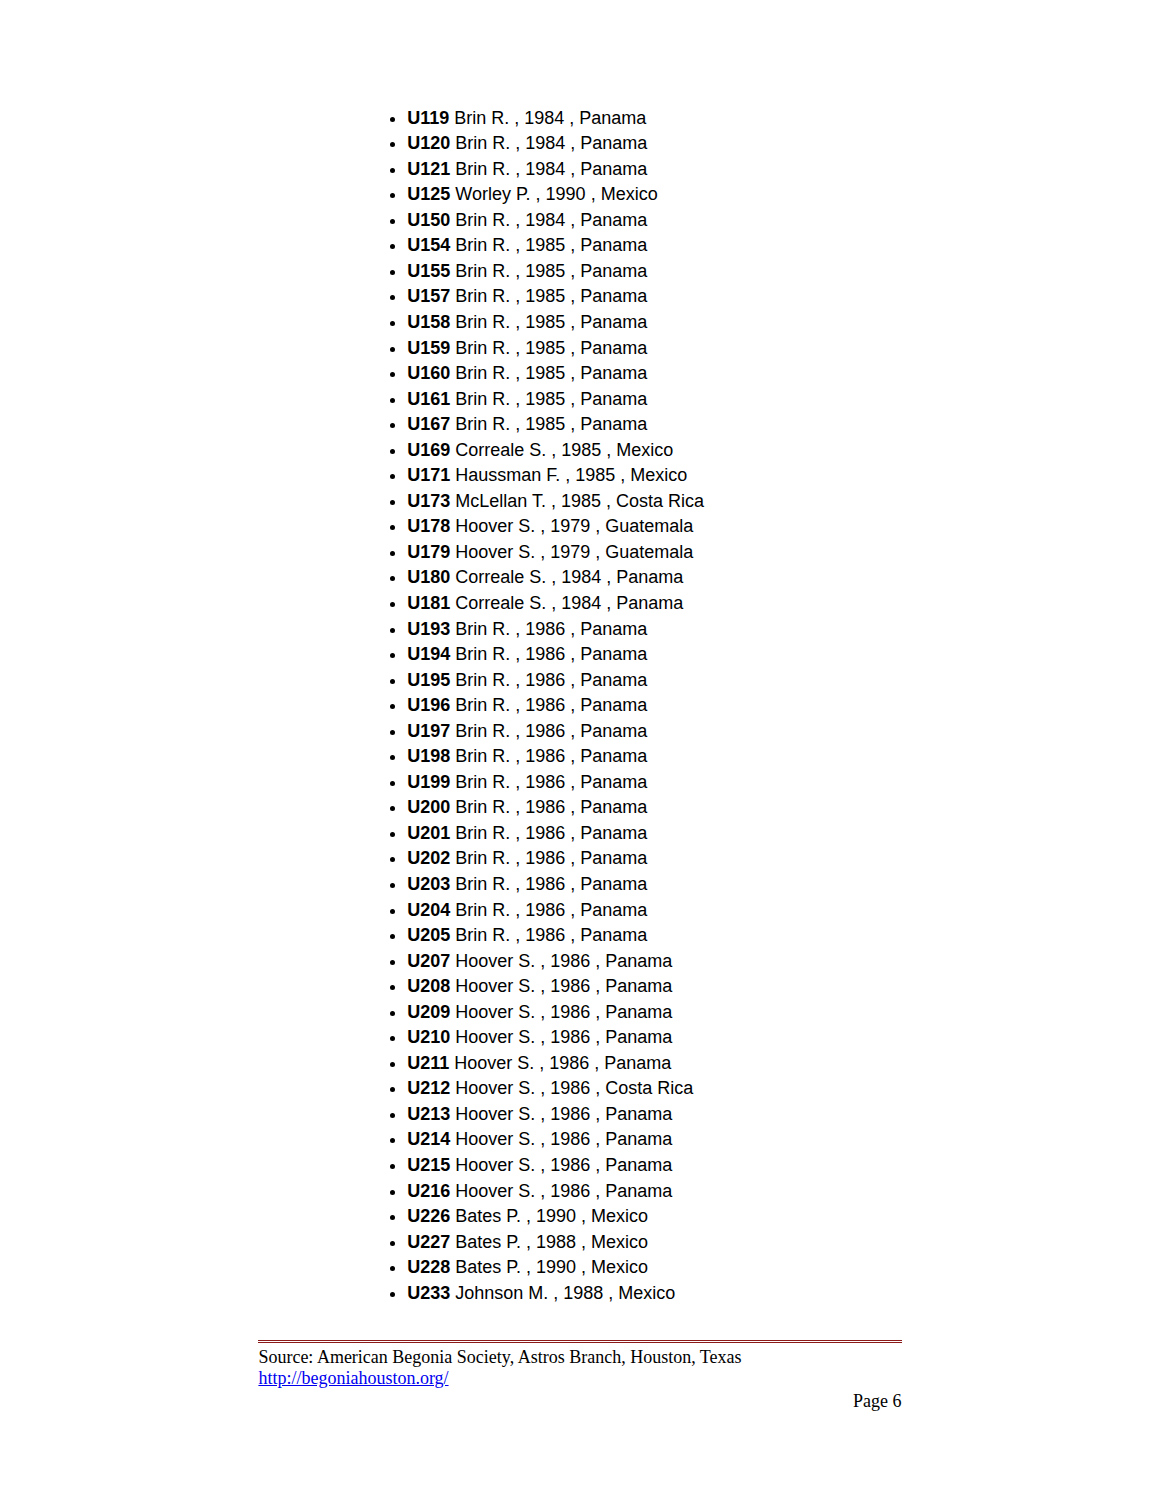U119 Brin R. , 1984 , Panama
U120 Brin R. , 1984 , Panama
U121 Brin R. , 1984 , Panama
U125 Worley P. , 1990 , Mexico
U150 Brin R. , 1984 , Panama
U154 Brin R. , 1985 , Panama
U155 Brin R. , 1985 , Panama
U157 Brin R. , 1985 , Panama
U158 Brin R. , 1985 , Panama
U159 Brin R. , 1985 , Panama
U160 Brin R. , 1985 , Panama
U161 Brin R. , 1985 , Panama
U167 Brin R. , 1985 , Panama
U169 Correale S. , 1985 , Mexico
U171 Haussman F. , 1985 , Mexico
U173 McLellan T. , 1985 , Costa Rica
U178 Hoover S. , 1979 , Guatemala
U179 Hoover S. , 1979 , Guatemala
U180 Correale S. , 1984 , Panama
U181 Correale S. , 1984 , Panama
U193 Brin R. , 1986 , Panama
U194 Brin R. , 1986 , Panama
U195 Brin R. , 1986 , Panama
U196 Brin R. , 1986 , Panama
U197 Brin R. , 1986 , Panama
U198 Brin R. , 1986 , Panama
U199 Brin R. , 1986 , Panama
U200 Brin R. , 1986 , Panama
U201 Brin R. , 1986 , Panama
U202 Brin R. , 1986 , Panama
U203 Brin R. , 1986 , Panama
U204 Brin R. , 1986 , Panama
U205 Brin R. , 1986 , Panama
U207 Hoover S. , 1986 , Panama
U208 Hoover S. , 1986 , Panama
U209 Hoover S. , 1986 , Panama
U210 Hoover S. , 1986 , Panama
U211 Hoover S. , 1986 , Panama
U212 Hoover S. , 1986 , Costa Rica
U213 Hoover S. , 1986 , Panama
U214 Hoover S. , 1986 , Panama
U215 Hoover S. , 1986 , Panama
U216 Hoover S. , 1986 , Panama
U226 Bates P. , 1990 , Mexico
U227 Bates P. , 1988 , Mexico
U228 Bates P. , 1990 , Mexico
U233 Johnson M. , 1988 , Mexico
Source: American Begonia Society, Astros Branch, Houston, Texas http://begoniahouston.org/
Page 6